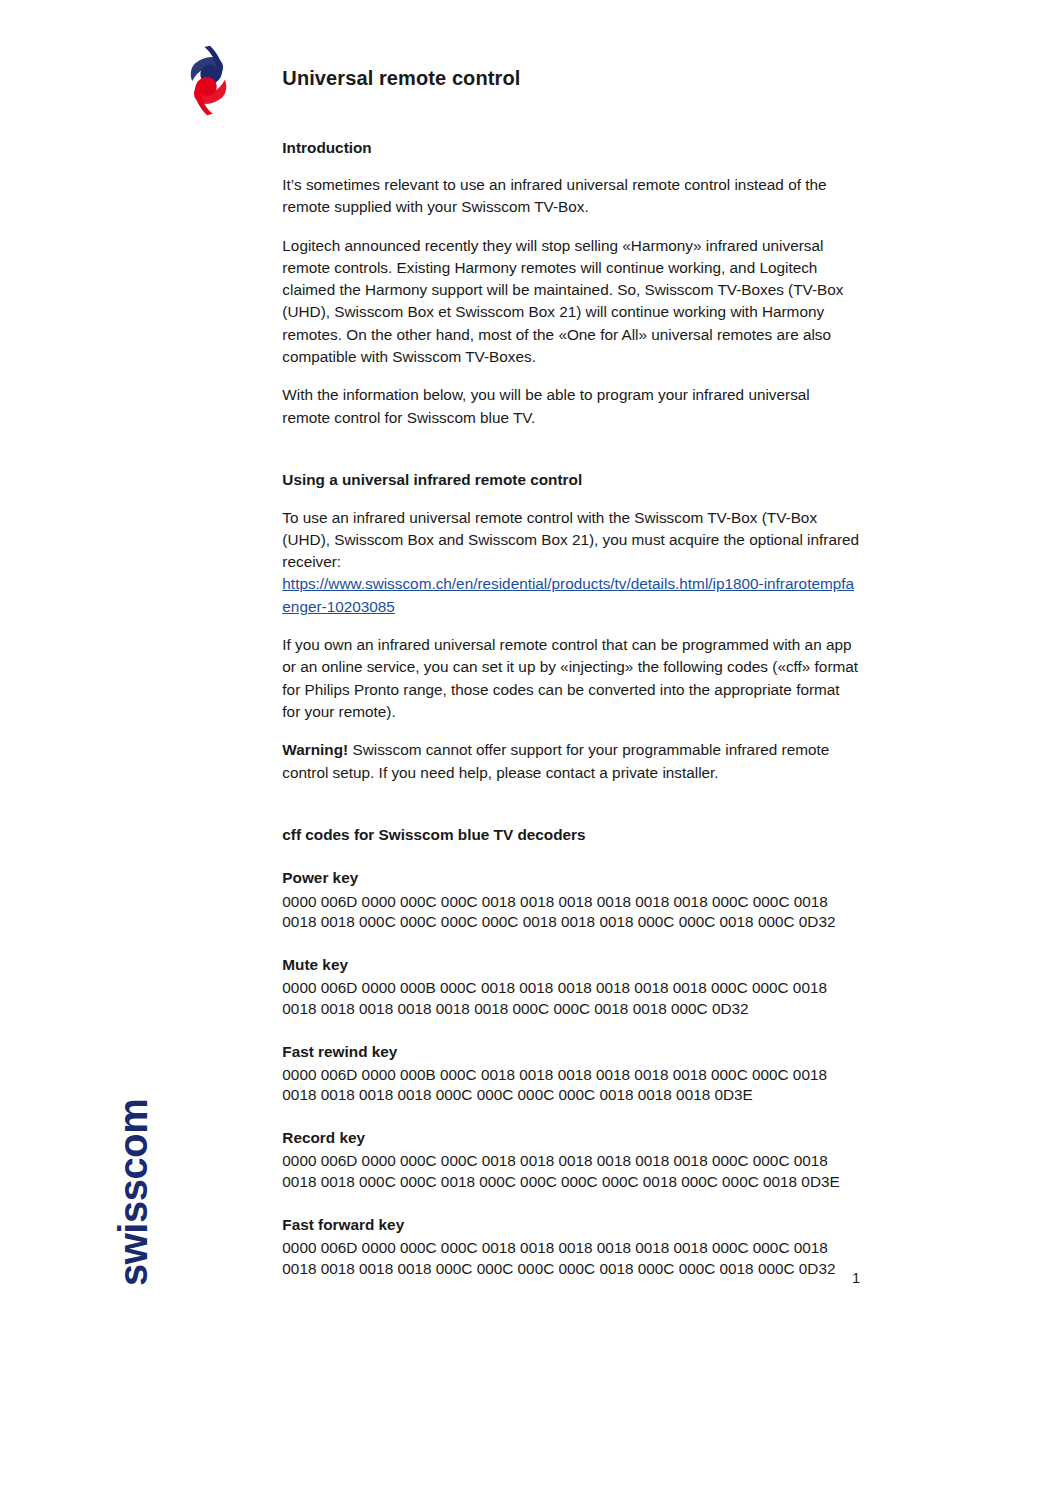swisscom
Universal remote control
Introduction
It’s sometimes relevant to use an infrared universal remote control instead of the remote supplied with your Swisscom TV-Box.
Logitech announced recently they will stop selling «Harmony» infrared universal remote controls. Existing Harmony remotes will continue working, and Logitech claimed the Harmony support will be maintained. So, Swisscom TV-Boxes (TV-Box (UHD), Swisscom Box et Swisscom Box 21) will continue working with Harmony remotes. On the other hand, most of the «One for All» universal remotes are also compatible with Swisscom TV-Boxes.
With the information below, you will be able to program your infrared universal remote control for Swisscom blue TV.
Using a universal infrared remote control
To use an infrared universal remote control with the Swisscom TV-Box (TV-Box (UHD), Swisscom Box and Swisscom Box 21), you must acquire the optional infrared receiver:
https://www.swisscom.ch/en/residential/products/tv/details.html/ip1800-infrarotempfaenger-10203085
If you own an infrared universal remote control that can be programmed with an app or an online service, you can set it up by «injecting» the following codes («cff» format for Philips Pronto range, those codes can be converted into the appropriate format for your remote).
Warning! Swisscom cannot offer support for your programmable infrared remote control setup. If you need help, please contact a private installer.
cff codes for Swisscom blue TV decoders
Power key
0000 006D 0000 000C 000C 0018 0018 0018 0018 0018 0018 000C 000C 0018 0018 0018 000C 000C 000C 000C 0018 0018 0018 000C 000C 0018 000C 0D32
Mute key
0000 006D 0000 000B 000C 0018 0018 0018 0018 0018 0018 000C 000C 0018 0018 0018 0018 0018 0018 0018 000C 000C 0018 0018 000C 0D32
Fast rewind key
0000 006D 0000 000B 000C 0018 0018 0018 0018 0018 0018 000C 000C 0018 0018 0018 0018 0018 000C 000C 000C 000C 0018 0018 0018 0D3E
Record key
0000 006D 0000 000C 000C 0018 0018 0018 0018 0018 0018 000C 000C 0018 0018 0018 000C 000C 0018 000C 000C 000C 000C 0018 000C 000C 0018 0D3E
Fast forward key
0000 006D 0000 000C 000C 0018 0018 0018 0018 0018 0018 000C 000C 0018 0018 0018 0018 0018 000C 000C 000C 000C 0018 000C 000C 0018 000C 0D32
1